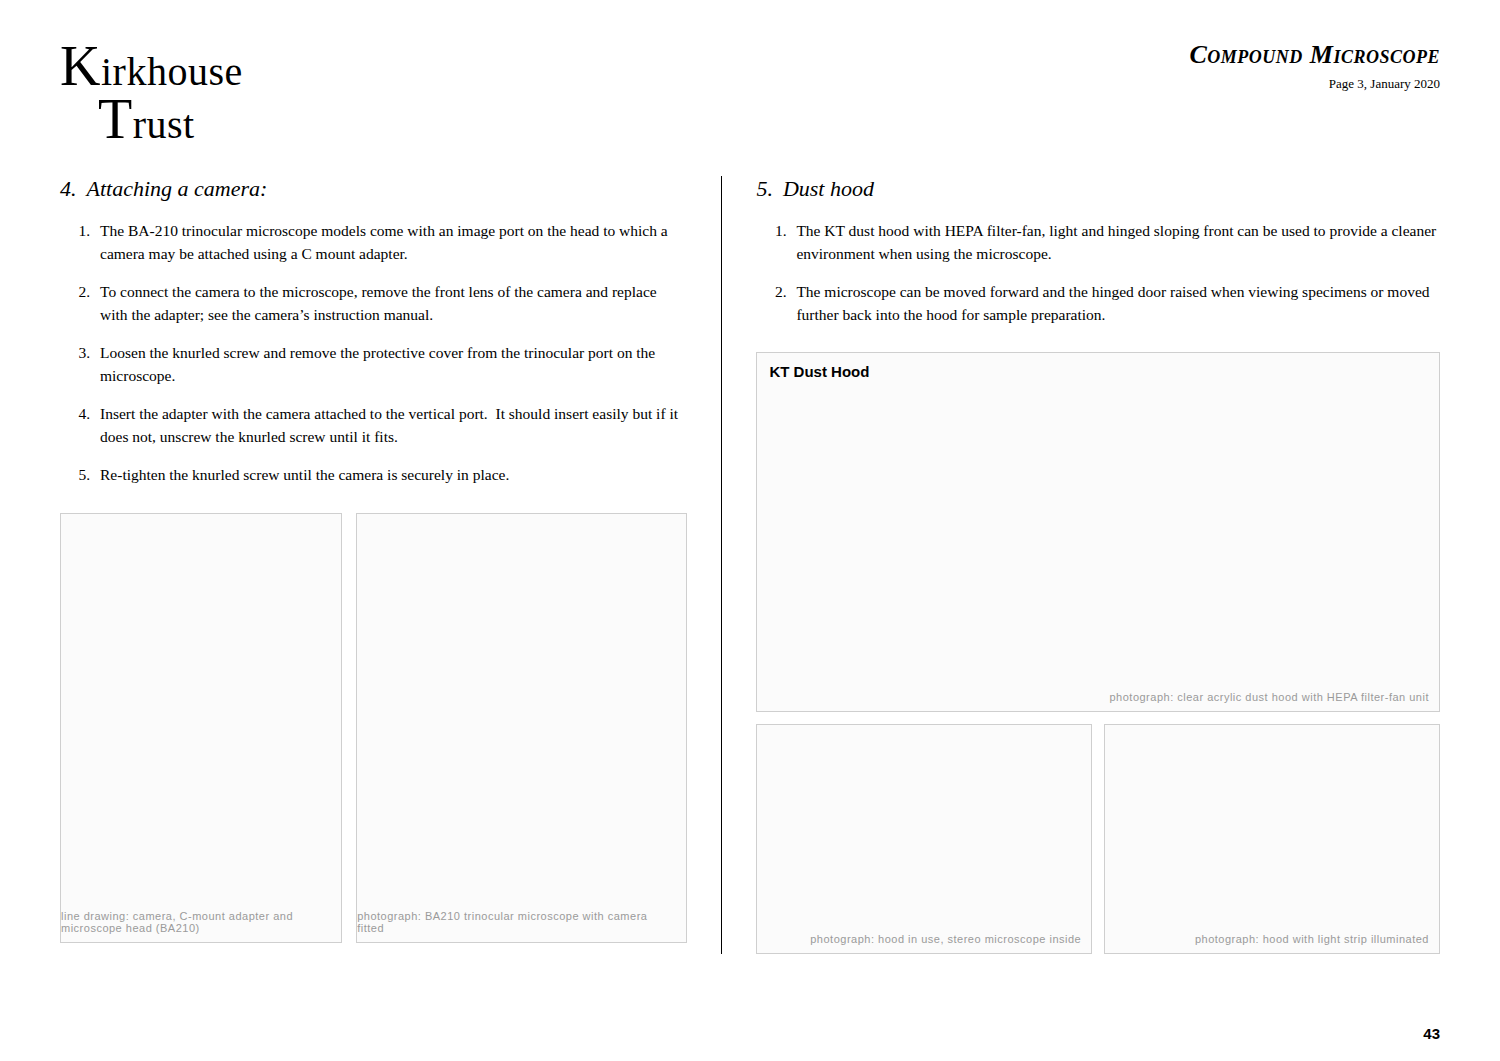Kirkhouse Trust
Compound Microscope
Page 3, January 2020
4. Attaching a camera:
The BA-210 trinocular microscope models come with an image port on the head to which a camera may be attached using a C mount adapter.
To connect the camera to the microscope, remove the front lens of the camera and replace with the adapter; see the camera’s instruction manual.
Loosen the knurled screw and remove the protective cover from the trinocular port on the microscope.
Insert the adapter with the camera attached to the vertical port. It should insert easily but if it does not, unscrew the knurled screw until it fits.
Re-tighten the knurled screw until the camera is securely in place.
line drawing: camera, C-mount adapter and microscope head (BA210)
photograph: BA210 trinocular microscope with camera fitted
5. Dust hood
The KT dust hood with HEPA filter-fan, light and hinged sloping front can be used to provide a cleaner environment when using the microscope.
The microscope can be moved forward and the hinged door raised when viewing specimens or moved further back into the hood for sample preparation.
KT Dust Hood photograph: clear acrylic dust hood with HEPA filter-fan unit
photograph: hood in use, stereo microscope inside
photograph: hood with light strip illuminated
43